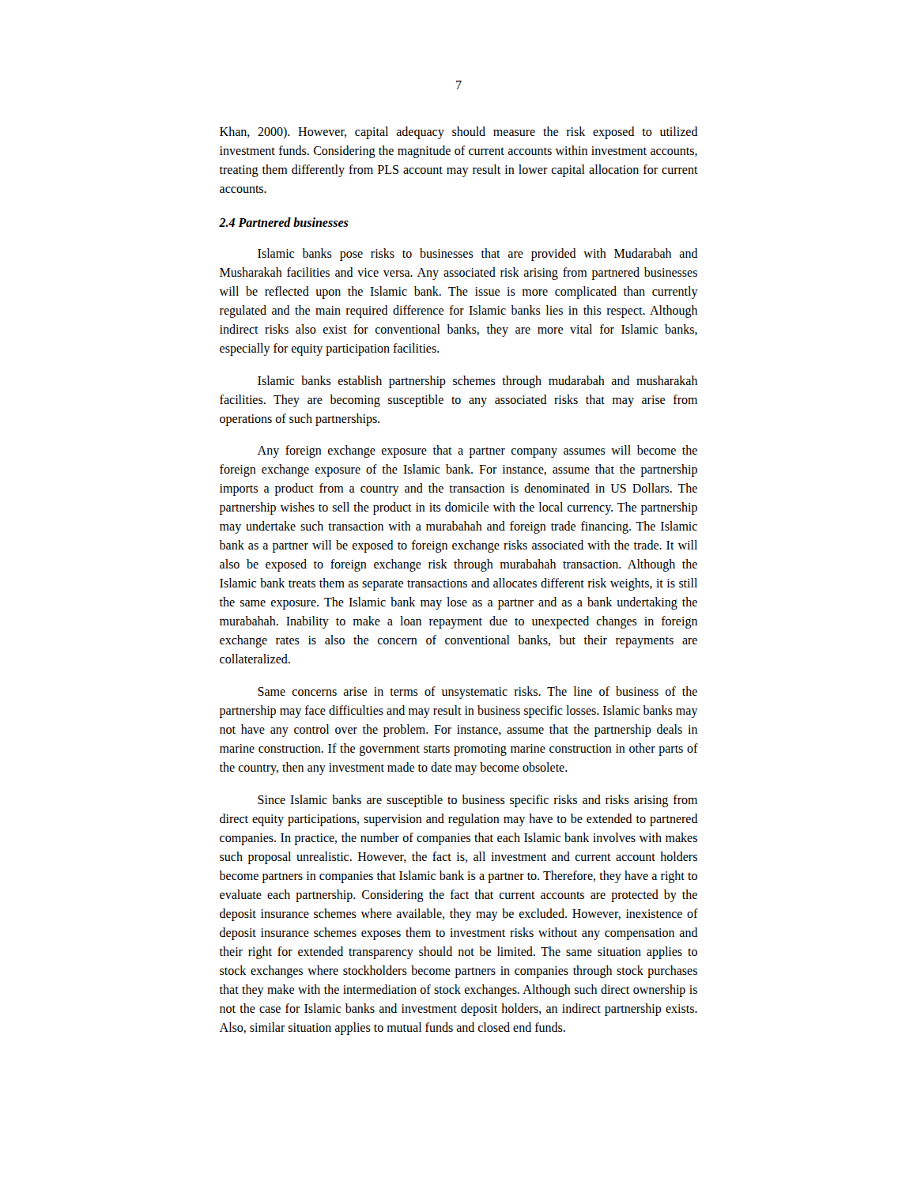7
Khan, 2000). However, capital adequacy should measure the risk exposed to utilized investment funds. Considering the magnitude of current accounts within investment accounts, treating them differently from PLS account may result in lower capital allocation for current accounts.
2.4 Partnered businesses
Islamic banks pose risks to businesses that are provided with Mudarabah and Musharakah facilities and vice versa. Any associated risk arising from partnered businesses will be reflected upon the Islamic bank. The issue is more complicated than currently regulated and the main required difference for Islamic banks lies in this respect. Although indirect risks also exist for conventional banks, they are more vital for Islamic banks, especially for equity participation facilities.
Islamic banks establish partnership schemes through mudarabah and musharakah facilities. They are becoming susceptible to any associated risks that may arise from operations of such partnerships.
Any foreign exchange exposure that a partner company assumes will become the foreign exchange exposure of the Islamic bank. For instance, assume that the partnership imports a product from a country and the transaction is denominated in US Dollars. The partnership wishes to sell the product in its domicile with the local currency. The partnership may undertake such transaction with a murabahah and foreign trade financing. The Islamic bank as a partner will be exposed to foreign exchange risks associated with the trade. It will also be exposed to foreign exchange risk through murabahah transaction. Although the Islamic bank treats them as separate transactions and allocates different risk weights, it is still the same exposure. The Islamic bank may lose as a partner and as a bank undertaking the murabahah. Inability to make a loan repayment due to unexpected changes in foreign exchange rates is also the concern of conventional banks, but their repayments are collateralized.
Same concerns arise in terms of unsystematic risks. The line of business of the partnership may face difficulties and may result in business specific losses. Islamic banks may not have any control over the problem. For instance, assume that the partnership deals in marine construction. If the government starts promoting marine construction in other parts of the country, then any investment made to date may become obsolete.
Since Islamic banks are susceptible to business specific risks and risks arising from direct equity participations, supervision and regulation may have to be extended to partnered companies. In practice, the number of companies that each Islamic bank involves with makes such proposal unrealistic. However, the fact is, all investment and current account holders become partners in companies that Islamic bank is a partner to. Therefore, they have a right to evaluate each partnership. Considering the fact that current accounts are protected by the deposit insurance schemes where available, they may be excluded. However, inexistence of deposit insurance schemes exposes them to investment risks without any compensation and their right for extended transparency should not be limited. The same situation applies to stock exchanges where stockholders become partners in companies through stock purchases that they make with the intermediation of stock exchanges. Although such direct ownership is not the case for Islamic banks and investment deposit holders, an indirect partnership exists. Also, similar situation applies to mutual funds and closed end funds.